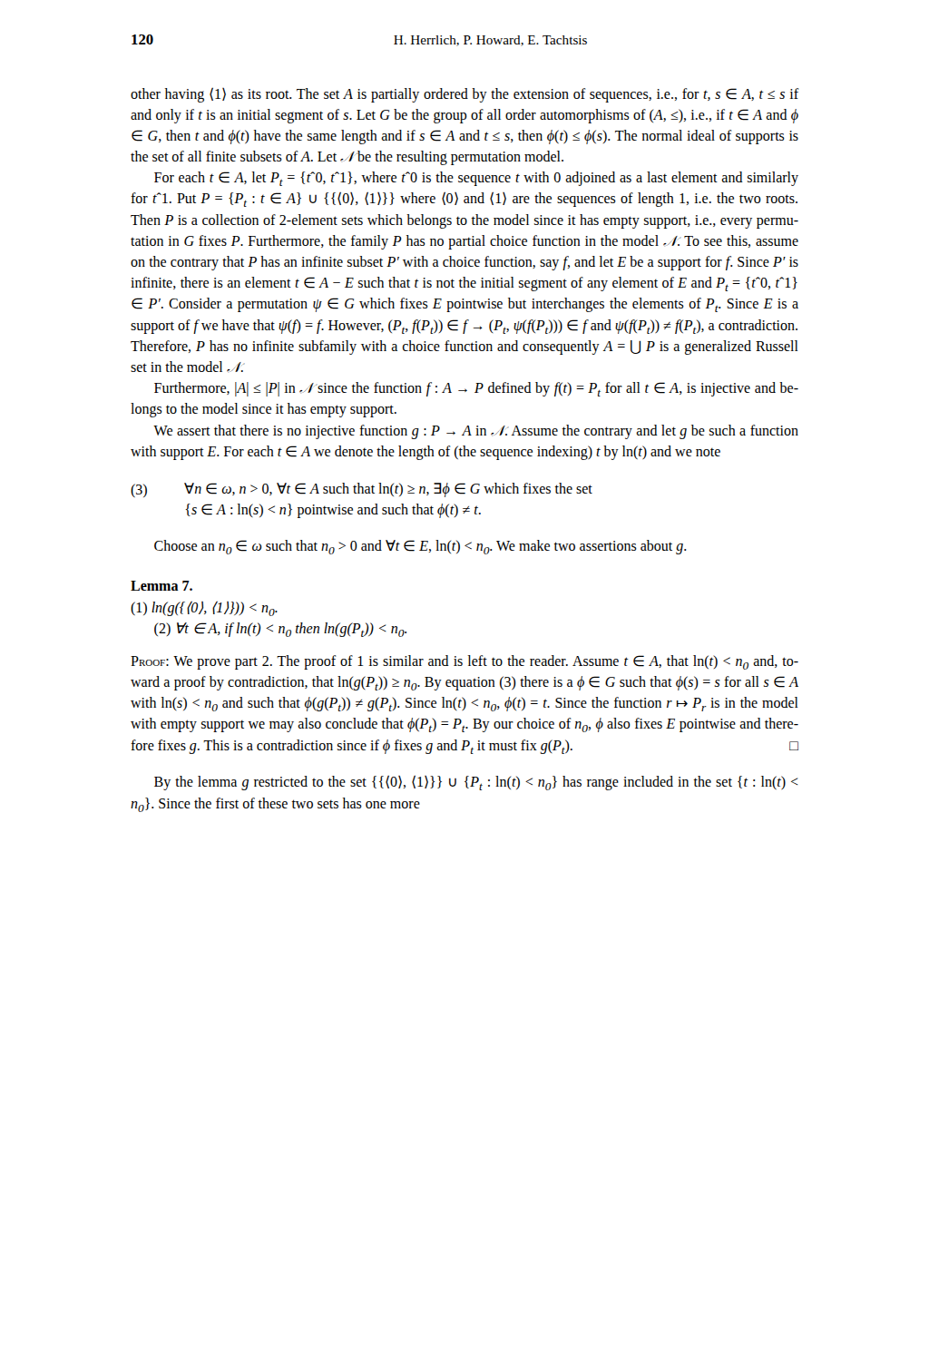120 H. Herrlich, P. Howard, E. Tachtsis
other having ⟨1⟩ as its root. The set A is partially ordered by the extension of sequences, i.e., for t, s ∈ A, t ≤ s if and only if t is an initial segment of s. Let G be the group of all order automorphisms of (A, ≤), i.e., if t ∈ A and ϕ ∈ G, then t and ϕ(t) have the same length and if s ∈ A and t ≤ s, then ϕ(t) ≤ ϕ(s). The normal ideal of supports is the set of all finite subsets of A. Let 𝒩 be the resulting permutation model.
For each t ∈ A, let Pt = {tˆ0, tˆ1}, where tˆ0 is the sequence t with 0 adjoined as a last element and similarly for tˆ1. Put P = {Pt : t ∈ A} ∪ {{⟨0⟩, ⟨1⟩}} where ⟨0⟩ and ⟨1⟩ are the sequences of length 1, i.e. the two roots. Then P is a collection of 2-element sets which belongs to the model since it has empty support, i.e., every permutation in G fixes P. Furthermore, the family P has no partial choice function in the model 𝒩. To see this, assume on the contrary that P has an infinite subset P′ with a choice function, say f, and let E be a support for f. Since P′ is infinite, there is an element t ∈ A − E such that t is not the initial segment of any element of E and Pt = {tˆ0, tˆ1} ∈ P′. Consider a permutation ψ ∈ G which fixes E pointwise but interchanges the elements of Pt. Since E is a support of f we have that ψ(f) = f. However, (Pt, f(Pt)) ∈ f → (Pt, ψ(f(Pt))) ∈ f and ψ(f(Pt)) ≠ f(Pt), a contradiction. Therefore, P has no infinite subfamily with a choice function and consequently A = ⋃ P is a generalized Russell set in the model 𝒩.
Furthermore, |A| ≤ |P| in 𝒩 since the function f : A → P defined by f(t) = Pt for all t ∈ A, is injective and belongs to the model since it has empty support.
We assert that there is no injective function g : P → A in 𝒩. Assume the contrary and let g be such a function with support E. For each t ∈ A we denote the length of (the sequence indexing) t by ln(t) and we note
(3)
∀n ∈ ω, n > 0, ∀t ∈ A such that ln(t) ≥ n, ∃ϕ ∈ G which fixes the set {s ∈ A : ln(s) < n} pointwise and such that ϕ(t) ≠ t.
Choose an n0 ∈ ω such that n0 > 0 and ∀t ∈ E, ln(t) < n0. We make two assertions about g.
Lemma 7.  (1) ln(g({⟨0⟩, ⟨1⟩})) < n0.
(2) ∀t ∈ A, if ln(t) < n0 then ln(g(Pt)) < n0.
Proof: We prove part 2. The proof of 1 is similar and is left to the reader. Assume t ∈ A, that ln(t) < n0 and, toward a proof by contradiction, that ln(g(Pt)) ≥ n0. By equation (3) there is a ϕ ∈ G such that ϕ(s) = s for all s ∈ A with ln(s) < n0 and such that ϕ(g(Pt)) ≠ g(Pt). Since ln(t) < n0, ϕ(t) = t. Since the function r ↦ Pr is in the model with empty support we may also conclude that ϕ(Pt) = Pt. By our choice of n0, ϕ also fixes E pointwise and therefore fixes g. This is a contradiction since if ϕ fixes g and Pt it must fix g(Pt).□
By the lemma g restricted to the set {{⟨0⟩, ⟨1⟩}} ∪ {Pt : ln(t) < n0} has range included in the set {t : ln(t) < n0}. Since the first of these two sets has one more